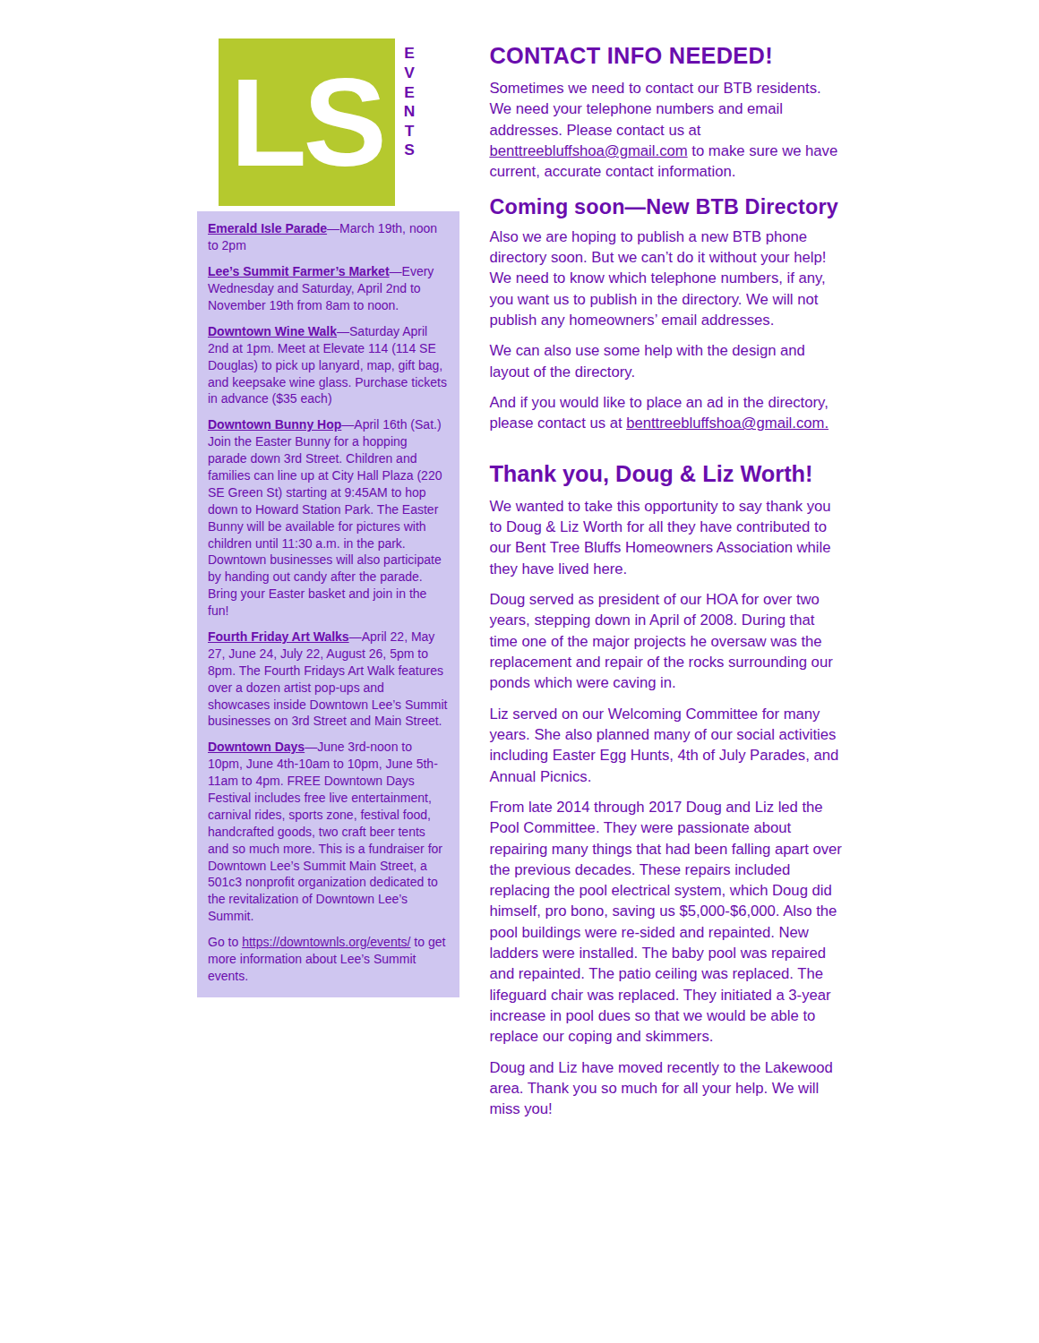LS
E
V
E
N
T
S
Emerald Isle Parade—March 19th, noon to 2pm
Lee’s Summit Farmer’s Market—Every Wednesday and Saturday, April 2nd to November 19th from 8am to noon.
Downtown Wine Walk—Saturday April 2nd at 1pm. Meet at Elevate 114 (114 SE Douglas) to pick up lanyard, map, gift bag, and keepsake wine glass. Purchase tickets in advance ($35 each)
Downtown Bunny Hop—April 16th (Sat.) Join the Easter Bunny for a hopping parade down 3rd Street. Children and families can line up at City Hall Plaza (220 SE Green St) starting at 9:45AM to hop down to Howard Station Park. The Easter Bunny will be available for pictures with children until 11:30 a.m. in the park. Downtown businesses will also participate by handing out candy after the parade. Bring your Easter basket and join in the fun!
Fourth Friday Art Walks—April 22, May 27, June 24, July 22, August 26, 5pm to 8pm. The Fourth Fridays Art Walk features over a dozen artist pop-ups and showcases inside Downtown Lee’s Summit businesses on 3rd Street and Main Street.
Downtown Days—June 3rd-noon to 10pm, June 4th-10am to 10pm, June 5th-11am to 4pm. FREE Downtown Days Festival includes free live entertainment, carnival rides, sports zone, festival food, handcrafted goods, two craft beer tents and so much more. This is a fundraiser for Downtown Lee’s Summit Main Street, a 501c3 nonprofit organization dedicated to the revitalization of Downtown Lee’s Summit.
Go to https://downtownls.org/events/ to get more information about Lee’s Summit events.
CONTACT INFO NEEDED!
Sometimes we need to contact our BTB residents. We need your telephone numbers and email addresses. Please contact us at benttreebluffshoa@gmail.com to make sure we have current, accurate contact information.
Coming soon—New BTB Directory
Also we are hoping to publish a new BTB phone directory soon. But we can’t do it without your help! We need to know which telephone numbers, if any, you want us to publish in the directory. We will not publish any homeowners’ email addresses.
We can also use some help with the design and layout of the directory.
And if you would like to place an ad in the directory, please contact us at benttreebluffshoa@gmail.com.
Thank you, Doug & Liz Worth!
We wanted to take this opportunity to say thank you to Doug & Liz Worth for all they have contributed to our Bent Tree Bluffs Homeowners Association while they have lived here.
Doug served as president of our HOA for over two years, stepping down in April of 2008. During that time one of the major projects he oversaw was the replacement and repair of the rocks surrounding our ponds which were caving in.
Liz served on our Welcoming Committee for many years. She also planned many of our social activities including Easter Egg Hunts, 4th of July Parades, and Annual Picnics.
From late 2014 through 2017 Doug and Liz led the Pool Committee. They were passionate about repairing many things that had been falling apart over the previous decades. These repairs included replacing the pool electrical system, which Doug did himself, pro bono, saving us $5,000-$6,000. Also the pool buildings were re-sided and repainted. New ladders were installed. The baby pool was repaired and repainted. The patio ceiling was replaced. The lifeguard chair was replaced. They initiated a 3-year increase in pool dues so that we would be able to replace our coping and skimmers.
Doug and Liz have moved recently to the Lakewood area. Thank you so much for all your help. We will miss you!